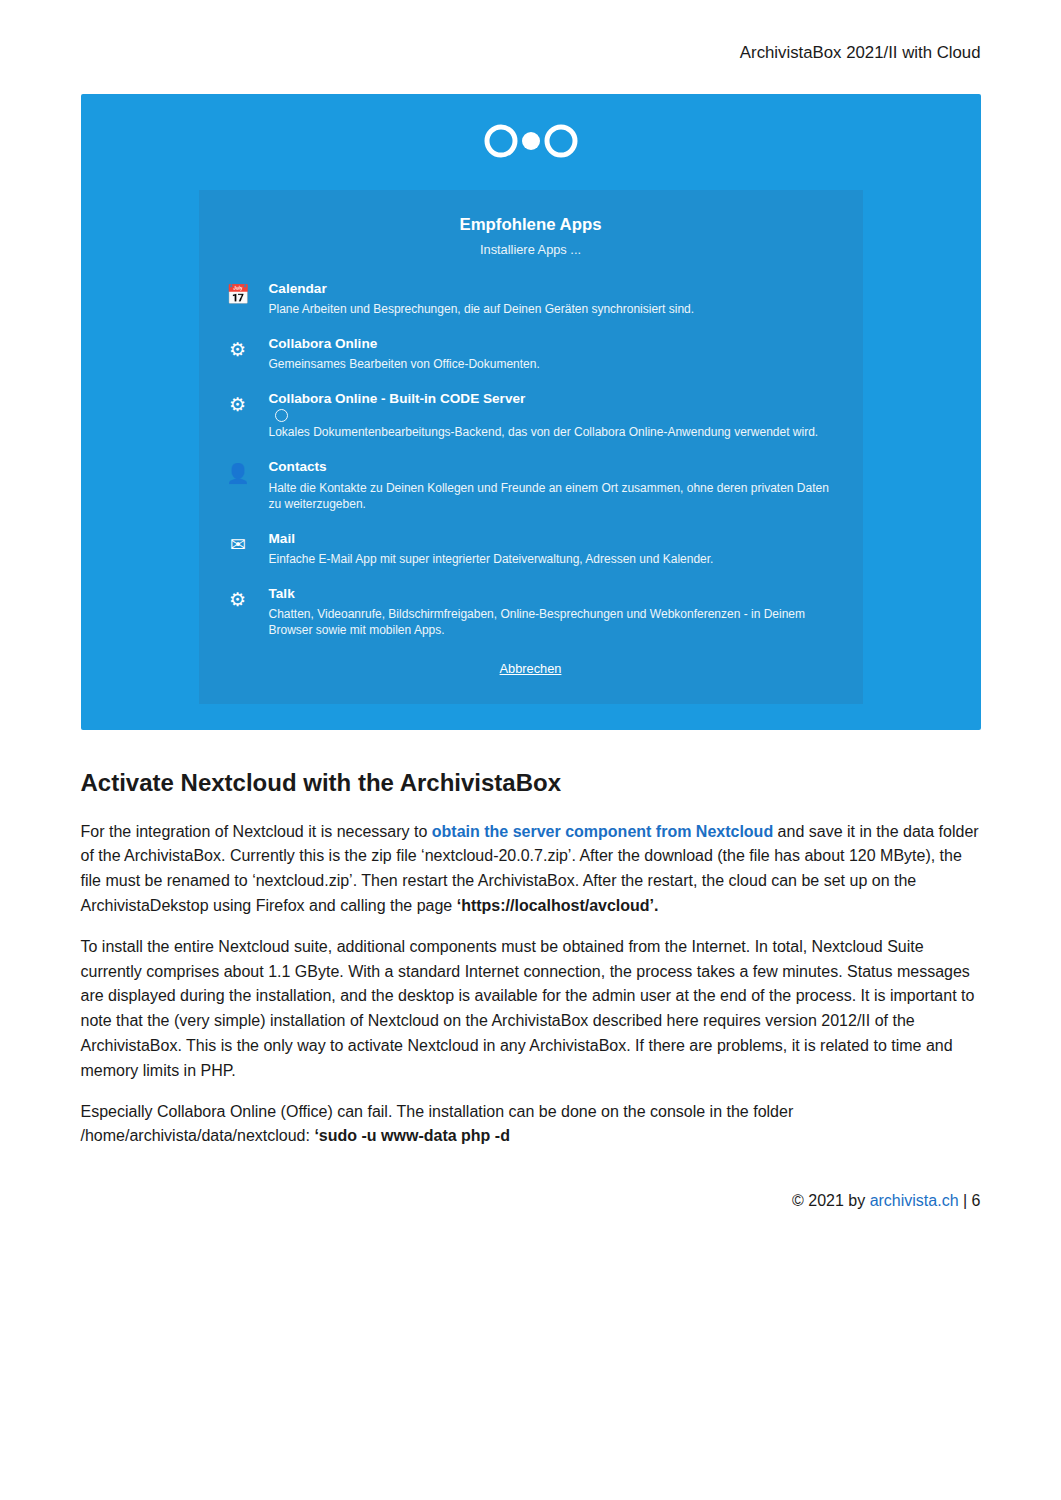ArchivistaBox 2021/II with Cloud
Empfohlene Apps
Installiere Apps ...
📅 Calendar Plane Arbeiten und Besprechungen, die auf Deinen Geräten synchronisiert sind.
⚙ Collabora Online Gemeinsames Bearbeiten von Office-Dokumenten.
⚙ Collabora Online - Built-in CODE Server Lokales Dokumentenbearbeitungs-Backend, das von der Collabora Online-Anwendung verwendet wird.
👤 Contacts Halte die Kontakte zu Deinen Kollegen und Freunde an einem Ort zusammen, ohne deren privaten Daten zu weiterzugeben.
✉ Mail Einfache E-Mail App mit super integrierter Dateiverwaltung, Adressen und Kalender.
⚙ Talk Chatten, Videoanrufe, Bildschirmfreigaben, Online-Besprechungen und Webkonferenzen - in Deinem Browser sowie mit mobilen Apps.
Abbrechen
Activate Nextcloud with the ArchivistaBox
For the integration of Nextcloud it is necessary to obtain the server component from Nextcloud and save it in the data folder of the ArchivistaBox. Currently this is the zip file ‘nextcloud-20.0.7.zip’. After the download (the file has about 120 MByte), the file must be renamed to ‘nextcloud.zip’. Then restart the ArchivistaBox. After the restart, the cloud can be set up on the ArchivistaDekstop using Firefox and calling the page ‘https://localhost/avcloud’.
To install the entire Nextcloud suite, additional components must be obtained from the Internet. In total, Nextcloud Suite currently comprises about 1.1 GByte. With a standard Internet connection, the process takes a few minutes. Status messages are displayed during the installation, and the desktop is available for the admin user at the end of the process. It is important to note that the (very simple) installation of Nextcloud on the ArchivistaBox described here requires version 2012/II of the ArchivistaBox. This is the only way to activate Nextcloud in any ArchivistaBox. If there are problems, it is related to time and memory limits in PHP.
Especially Collabora Online (Office) can fail. The installation can be done on the console in the folder /home/archivista/data/nextcloud: ‘sudo -u www-data php -d
© 2021 by archivista.ch | 6